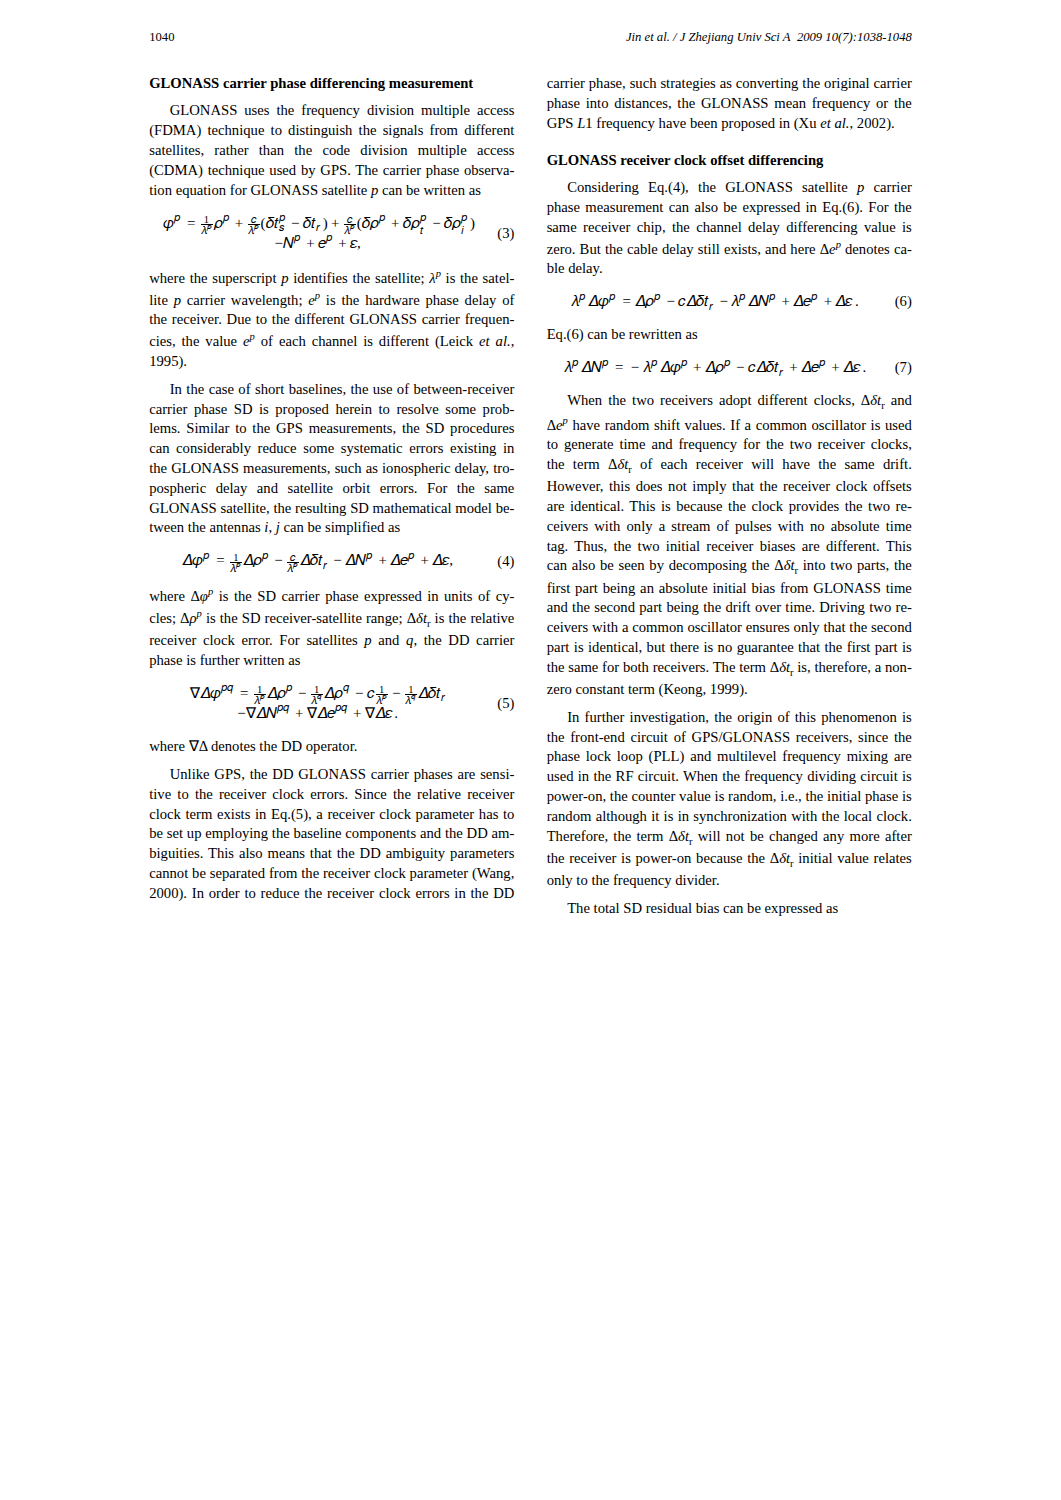1040 Jin et al. / J Zhejiang Univ Sci A 2009 10(7):1038-1048
GLONASS carrier phase differencing measurement
GLONASS uses the frequency division multiple access (FDMA) technique to distinguish the signals from different satellites, rather than the code division multiple access (CDMA) technique used by GPS. The carrier phase observation equation for GLONASS satellite p can be written as
φp = 1λp ρp + cλp (δtsp −δtr) + cλp (δρp +δρtp −δρip)
−Np +ep +ε, (3)
where the superscript p identifies the satellite; λp is the satellite p carrier wavelength; ep is the hardware phase delay of the receiver. Due to the different GLONASS carrier frequencies, the value ep of each channel is different (Leick et al., 1995).
In the case of short baselines, the use of between-receiver carrier phase SD is proposed herein to resolve some problems. Similar to the GPS measurements, the SD procedures can considerably reduce some systematic errors existing in the GLONASS measurements, such as ionospheric delay, tropospheric delay and satellite orbit errors. For the same GLONASS satellite, the resulting SD mathematical model between the antennas i, j can be simplified as
Δφp = 1λp Δρp − cλp Δδtr −ΔNp +Δep +Δε, (4)
where Δφp is the SD carrier phase expressed in units of cycles; Δρp is the SD receiver-satellite range; Δδtr is the relative receiver clock error. For satellites p and q, the DD carrier phase is further written as
∇Δφpq = 1λp Δρp − 1λq Δρq −c 1λp − 1λq Δδtr
−∇ΔNpq +∇Δepq +∇Δε. (5)
where ∇Δ denotes the DD operator.
Unlike GPS, the DD GLONASS carrier phases are sensitive to the receiver clock errors. Since the relative receiver clock term exists in Eq.(5), a receiver clock parameter has to be set up employing the baseline components and the DD ambiguities. This also means that the DD ambiguity parameters cannot be separated from the receiver clock parameter (Wang, 2000). In order to reduce the receiver clock errors in the DD carrier phase, such strategies as converting the original carrier phase into distances, the GLONASS mean frequency or the GPS L1 frequency have been proposed in (Xu et al., 2002).
GLONASS receiver clock offset differencing
Considering Eq.(4), the GLONASS satellite p carrier phase measurement can also be expressed in Eq.(6). For the same receiver chip, the channel delay differencing value is zero. But the cable delay still exists, and here Δep denotes cable delay.
λp Δφp = Δρp −cΔδtr −λpΔNp +Δep +Δε. (6)
Eq.(6) can be rewritten as
λp ΔNp = −λp Δφp +Δρp −cΔδtr +Δep +Δε. (7)
When the two receivers adopt different clocks, Δδtr and Δep have random shift values. If a common oscillator is used to generate time and frequency for the two receiver clocks, the term Δδtr of each receiver will have the same drift. However, this does not imply that the receiver clock offsets are identical. This is because the clock provides the two receivers with only a stream of pulses with no absolute time tag. Thus, the two initial receiver biases are different. This can also be seen by decomposing the Δδtr into two parts, the first part being an absolute initial bias from GLONASS time and the second part being the drift over time. Driving two receivers with a common oscillator ensures only that the second part is identical, but there is no guarantee that the first part is the same for both receivers. The term Δδtr is, therefore, a non-zero constant term (Keong, 1999).
In further investigation, the origin of this phenomenon is the front-end circuit of GPS/GLONASS receivers, since the phase lock loop (PLL) and multilevel frequency mixing are used in the RF circuit. When the frequency dividing circuit is power-on, the counter value is random, i.e., the initial phase is random although it is in synchronization with the local clock. Therefore, the term Δδtr will not be changed any more after the receiver is power-on because the Δδtr initial value relates only to the frequency divider.
The total SD residual bias can be expressed as